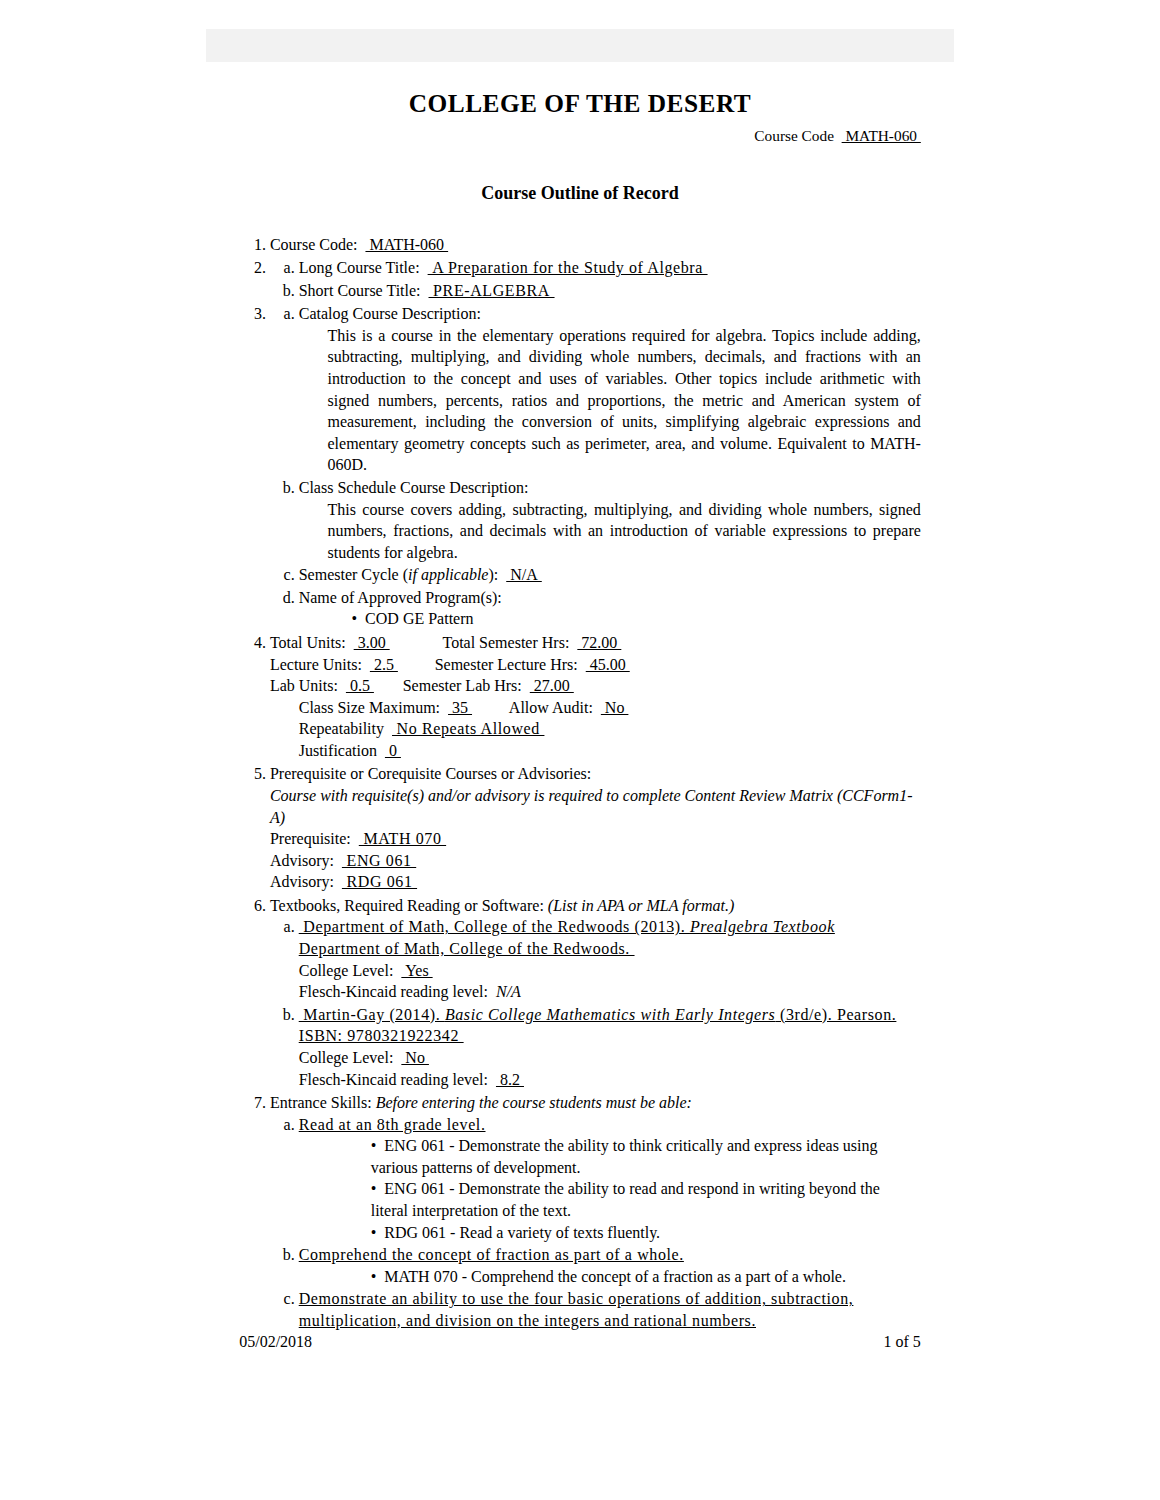COLLEGE OF THE DESERT
Course Code MATH-060
Course Outline of Record
Course Code: MATH-060
Long Course Title: A Preparation for the Study of Algebra
Short Course Title: PRE-ALGEBRA
Catalog Course Description:
This is a course in the elementary operations required for algebra. Topics include adding, subtracting, multiplying, and dividing whole numbers, decimals, and fractions with an introduction to the concept and uses of variables. Other topics include arithmetic with signed numbers, percents, ratios and proportions, the metric and American system of measurement, including the conversion of units, simplifying algebraic expressions and elementary geometry concepts such as perimeter, area, and volume. Equivalent to MATH-060D.
Class Schedule Course Description:
This course covers adding, subtracting, multiplying, and dividing whole numbers, signed numbers, fractions, and decimals with an introduction of variable expressions to prepare students for algebra.
Semester Cycle (if applicable): N/A
Name of Approved Program(s):
COD GE Pattern
Total Units: 3.00 Total Semester Hrs: 72.00
Lecture Units: 2.5 Semester Lecture Hrs: 45.00
Lab Units: 0.5 Semester Lab Hrs: 27.00
Class Size Maximum: 35 Allow Audit: No
Repeatability No Repeats Allowed
Justification 0
Prerequisite or Corequisite Courses or Advisories:
Course with requisite(s) and/or advisory is required to complete Content Review Matrix (CCForm1-A)
Prerequisite: MATH 070
Advisory: ENG 061
Advisory: RDG 061
Textbooks, Required Reading or Software: (List in APA or MLA format.)
Department of Math, College of the Redwoods (2013). Prealgebra Textbook Department of Math, College of the Redwoods.
College Level: Yes
Flesch-Kincaid reading level: N/A
Martin-Gay (2014). Basic College Mathematics with Early Integers (3rd/e). Pearson. ISBN: 9780321922342
College Level: No
Flesch-Kincaid reading level: 8.2
Entrance Skills: Before entering the course students must be able:
Read at an 8th grade level.
ENG 061 - Demonstrate the ability to think critically and express ideas using various patterns of development.
ENG 061 - Demonstrate the ability to read and respond in writing beyond the literal interpretation of the text.
RDG 061 - Read a variety of texts fluently.
Comprehend the concept of fraction as part of a whole.
MATH 070 - Comprehend the concept of a fraction as a part of a whole.
Demonstrate an ability to use the four basic operations of addition, subtraction, multiplication, and division on the integers and rational numbers.
05/02/2018 1 of 5